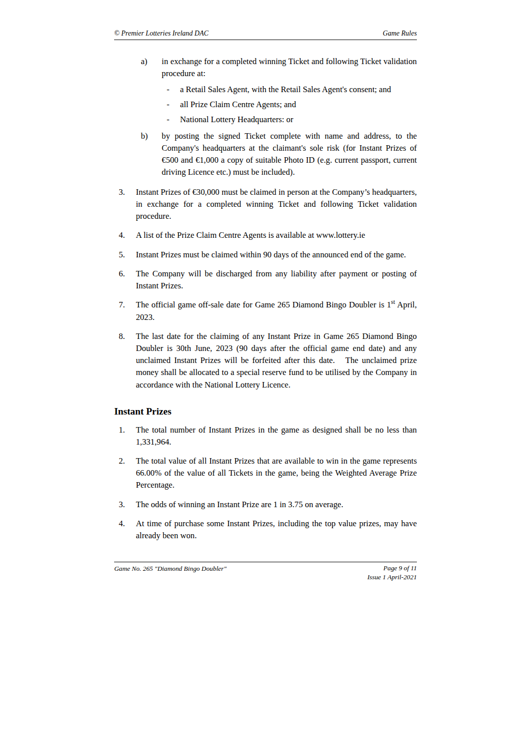© Premier Lotteries Ireland DAC Game Rules
in exchange for a completed winning Ticket and following Ticket validation procedure at:
a Retail Sales Agent, with the Retail Sales Agent's consent; and
all Prize Claim Centre Agents; and
National Lottery Headquarters: or
by posting the signed Ticket complete with name and address, to the Company's headquarters at the claimant's sole risk (for Instant Prizes of €500 and €1,000 a copy of suitable Photo ID (e.g. current passport, current driving Licence etc.) must be included).
Instant Prizes of €30,000 must be claimed in person at the Company’s headquarters, in exchange for a completed winning Ticket and following Ticket validation procedure.
A list of the Prize Claim Centre Agents is available at www.lottery.ie
Instant Prizes must be claimed within 90 days of the announced end of the game.
The Company will be discharged from any liability after payment or posting of Instant Prizes.
The official game off-sale date for Game 265 Diamond Bingo Doubler is 1st April, 2023.
The last date for the claiming of any Instant Prize in Game 265 Diamond Bingo Doubler is 30th June, 2023 (90 days after the official game end date) and any unclaimed Instant Prizes will be forfeited after this date. The unclaimed prize money shall be allocated to a special reserve fund to be utilised by the Company in accordance with the National Lottery Licence.
Instant Prizes
The total number of Instant Prizes in the game as designed shall be no less than 1,331,964.
The total value of all Instant Prizes that are available to win in the game represents 66.00% of the value of all Tickets in the game, being the Weighted Average Prize Percentage.
The odds of winning an Instant Prize are 1 in 3.75 on average.
At time of purchase some Instant Prizes, including the top value prizes, may have already been won.
Game No. 265 "Diamond Bingo Doubler" Page 9 of 11
Issue 1 April-2021